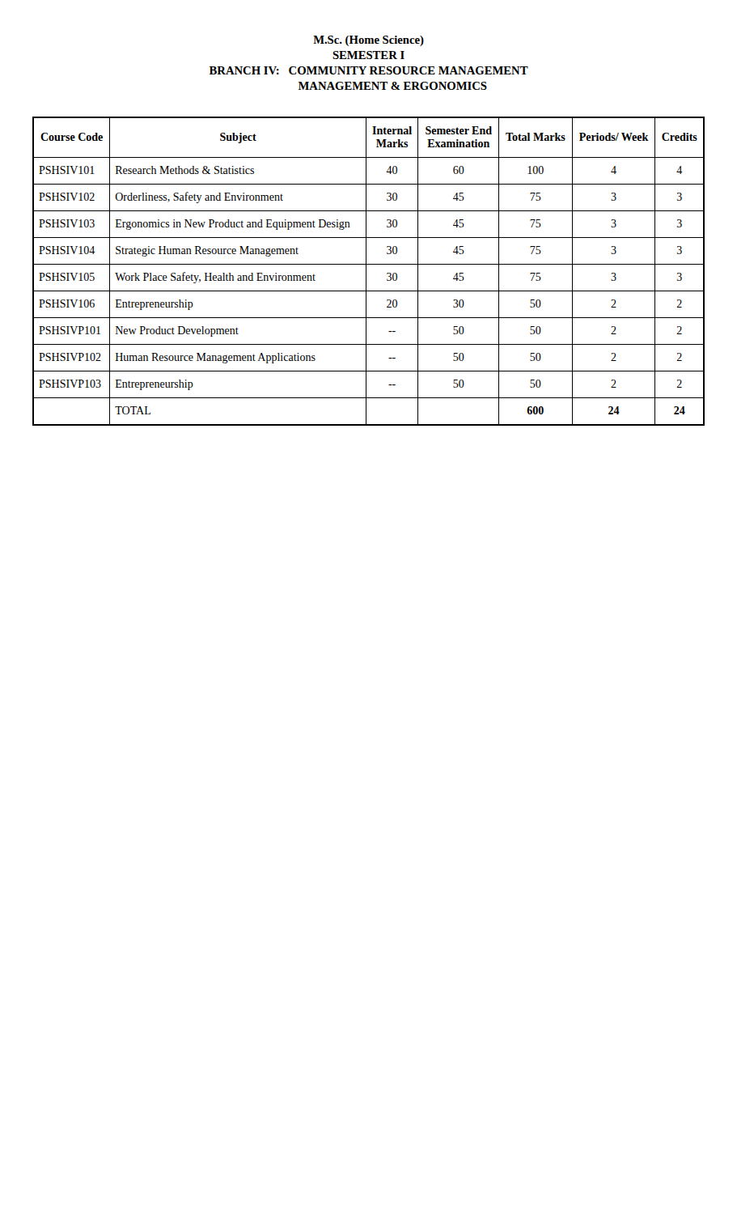M.Sc. (Home Science)
SEMESTER I
BRANCH IV: COMMUNITY RESOURCE MANAGEMENT
MANAGEMENT & ERGONOMICS
| Course Code | Subject | Internal Marks | Semester End Examination | Total Marks | Periods/ Week | Credits |
| --- | --- | --- | --- | --- | --- | --- |
| PSHSIV101 | Research Methods & Statistics | 40 | 60 | 100 | 4 | 4 |
| PSHSIV102 | Orderliness, Safety and Environment | 30 | 45 | 75 | 3 | 3 |
| PSHSIV103 | Ergonomics in New Product and Equipment Design | 30 | 45 | 75 | 3 | 3 |
| PSHSIV104 | Strategic Human Resource Management | 30 | 45 | 75 | 3 | 3 |
| PSHSIV105 | Work Place Safety, Health and Environment | 30 | 45 | 75 | 3 | 3 |
| PSHSIV106 | Entrepreneurship | 20 | 30 | 50 | 2 | 2 |
| PSHSIVP101 | New Product Development | -- | 50 | 50 | 2 | 2 |
| PSHSIVP102 | Human Resource Management Applications | -- | 50 | 50 | 2 | 2 |
| PSHSIVP103 | Entrepreneurship | -- | 50 | 50 | 2 | 2 |
| | TOTAL | | | 600 | 24 | 24 |